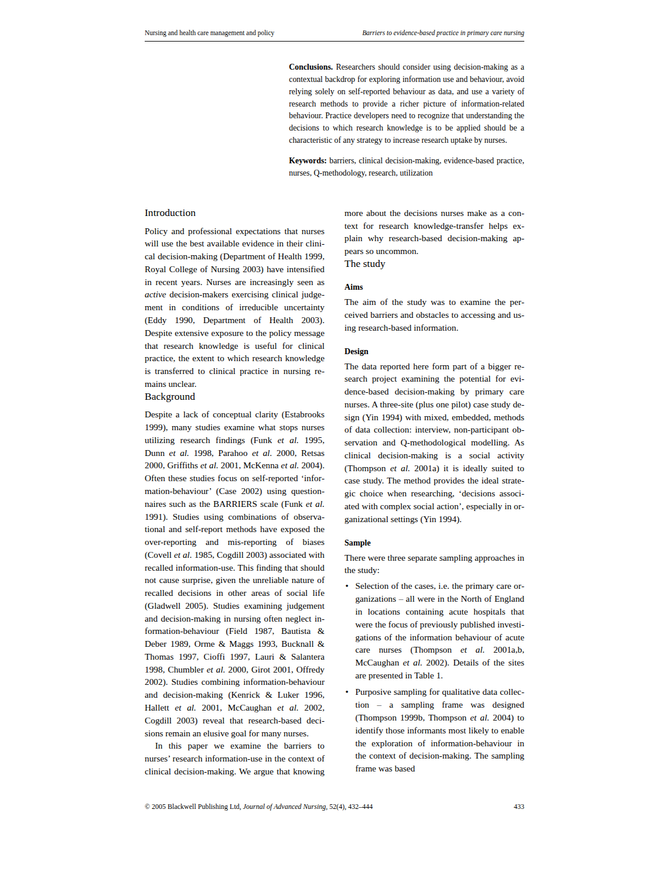Nursing and health care management and policy Barriers to evidence-based practice in primary care nursing
Conclusions. Researchers should consider using decision-making as a contextual backdrop for exploring information use and behaviour, avoid relying solely on self-reported behaviour as data, and use a variety of research methods to provide a richer picture of information-related behaviour. Practice developers need to recognize that understanding the decisions to which research knowledge is to be applied should be a characteristic of any strategy to increase research uptake by nurses.
Keywords: barriers, clinical decision-making, evidence-based practice, nurses, Q-methodology, research, utilization
Introduction
Policy and professional expectations that nurses will use the best available evidence in their clinical decision-making (Department of Health 1999, Royal College of Nursing 2003) have intensified in recent years. Nurses are increasingly seen as active decision-makers exercising clinical judgement in conditions of irreducible uncertainty (Eddy 1990, Department of Health 2003). Despite extensive exposure to the policy message that research knowledge is useful for clinical practice, the extent to which research knowledge is transferred to clinical practice in nursing remains unclear.
Background
Despite a lack of conceptual clarity (Estabrooks 1999), many studies examine what stops nurses utilizing research findings (Funk et al. 1995, Dunn et al. 1998, Parahoo et al. 2000, Retsas 2000, Griffiths et al. 2001, McKenna et al. 2004). Often these studies focus on self-reported ‘information-behaviour’ (Case 2002) using questionnaires such as the BARRIERS scale (Funk et al. 1991). Studies using combinations of observational and self-report methods have exposed the over-reporting and mis-reporting of biases (Covell et al. 1985, Cogdill 2003) associated with recalled information-use. This finding that should not cause surprise, given the unreliable nature of recalled decisions in other areas of social life (Gladwell 2005). Studies examining judgement and decision-making in nursing often neglect information-behaviour (Field 1987, Bautista & Deber 1989, Orme & Maggs 1993, Bucknall & Thomas 1997, Cioffi 1997, Lauri & Salantera 1998, Chumbler et al. 2000, Girot 2001, Offredy 2002). Studies combining information-behaviour and decision-making (Kenrick & Luker 1996, Hallett et al. 2001, McCaughan et al. 2002, Cogdill 2003) reveal that research-based decisions remain an elusive goal for many nurses.
In this paper we examine the barriers to nurses’ research information-use in the context of clinical decision-making. We argue that knowing more about the decisions nurses make as a context for research knowledge-transfer helps explain why research-based decision-making appears so uncommon.
The study
Aims
The aim of the study was to examine the perceived barriers and obstacles to accessing and using research-based information.
Design
The data reported here form part of a bigger research project examining the potential for evidence-based decision-making by primary care nurses. A three-site (plus one pilot) case study design (Yin 1994) with mixed, embedded, methods of data collection: interview, non-participant observation and Q-methodological modelling. As clinical decision-making is a social activity (Thompson et al. 2001a) it is ideally suited to case study. The method provides the ideal strategic choice when researching, ‘decisions associated with complex social action’, especially in organizational settings (Yin 1994).
Sample
There were three separate sampling approaches in the study:
Selection of the cases, i.e. the primary care organizations – all were in the North of England in locations containing acute hospitals that were the focus of previously published investigations of the information behaviour of acute care nurses (Thompson et al. 2001a,b, McCaughan et al. 2002). Details of the sites are presented in Table 1.
Purposive sampling for qualitative data collection – a sampling frame was designed (Thompson 1999b, Thompson et al. 2004) to identify those informants most likely to enable the exploration of information-behaviour in the context of decision-making. The sampling frame was based
© 2005 Blackwell Publishing Ltd, Journal of Advanced Nursing, 52(4), 432–444 433